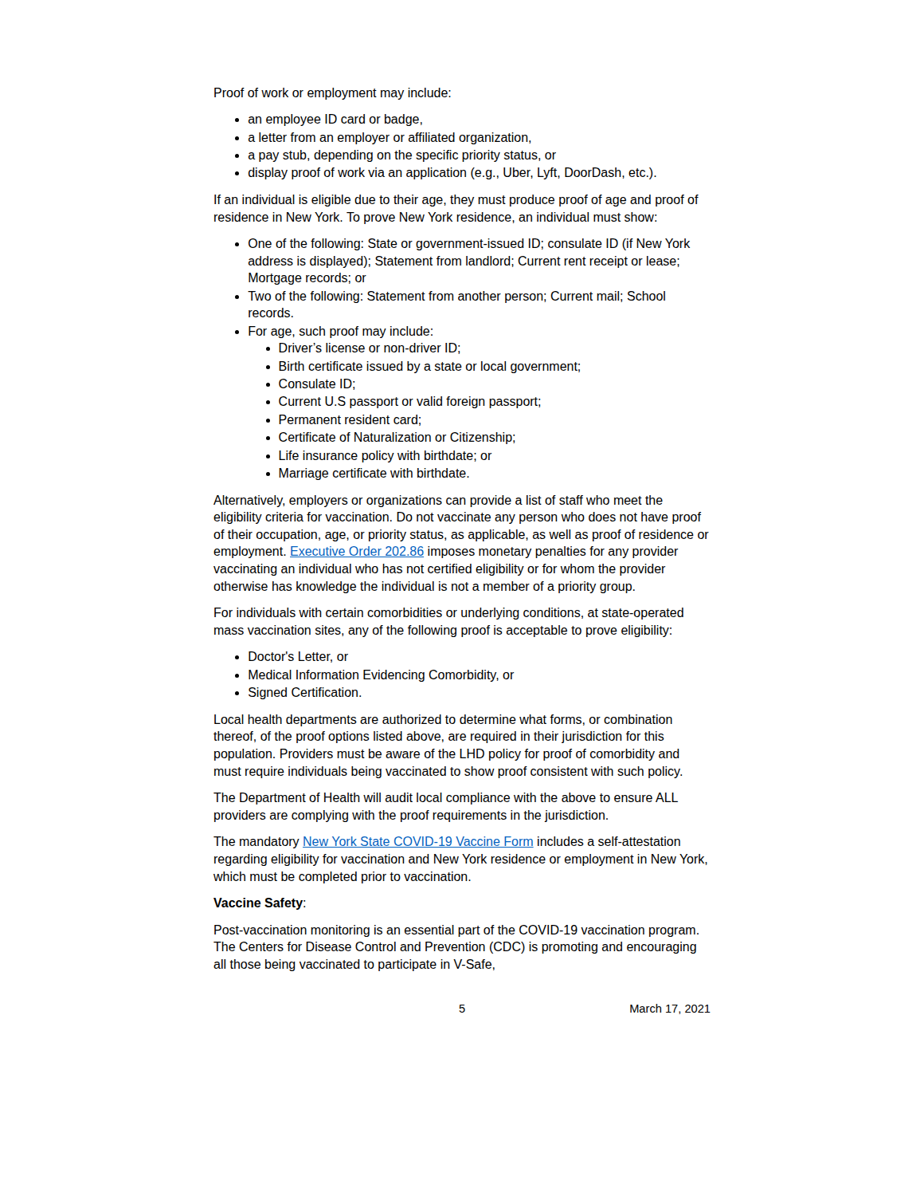Proof of work or employment may include:
an employee ID card or badge,
a letter from an employer or affiliated organization,
a pay stub, depending on the specific priority status, or
display proof of work via an application (e.g., Uber, Lyft, DoorDash, etc.).
If an individual is eligible due to their age, they must produce proof of age and proof of residence in New York. To prove New York residence, an individual must show:
One of the following: State or government-issued ID; consulate ID (if New York address is displayed); Statement from landlord; Current rent receipt or lease; Mortgage records; or
Two of the following: Statement from another person; Current mail; School records.
For age, such proof may include:
Driver’s license or non-driver ID;
Birth certificate issued by a state or local government;
Consulate ID;
Current U.S passport or valid foreign passport;
Permanent resident card;
Certificate of Naturalization or Citizenship;
Life insurance policy with birthdate; or
Marriage certificate with birthdate.
Alternatively, employers or organizations can provide a list of staff who meet the eligibility criteria for vaccination. Do not vaccinate any person who does not have proof of their occupation, age, or priority status, as applicable, as well as proof of residence or employment. Executive Order 202.86 imposes monetary penalties for any provider vaccinating an individual who has not certified eligibility or for whom the provider otherwise has knowledge the individual is not a member of a priority group.
For individuals with certain comorbidities or underlying conditions, at state-operated mass vaccination sites, any of the following proof is acceptable to prove eligibility:
Doctor's Letter, or
Medical Information Evidencing Comorbidity, or
Signed Certification.
Local health departments are authorized to determine what forms, or combination thereof, of the proof options listed above, are required in their jurisdiction for this population. Providers must be aware of the LHD policy for proof of comorbidity and must require individuals being vaccinated to show proof consistent with such policy.
The Department of Health will audit local compliance with the above to ensure ALL providers are complying with the proof requirements in the jurisdiction.
The mandatory New York State COVID-19 Vaccine Form includes a self-attestation regarding eligibility for vaccination and New York residence or employment in New York, which must be completed prior to vaccination.
Vaccine Safety:
Post-vaccination monitoring is an essential part of the COVID-19 vaccination program. The Centers for Disease Control and Prevention (CDC) is promoting and encouraging all those being vaccinated to participate in V-Safe,
5
March 17, 2021